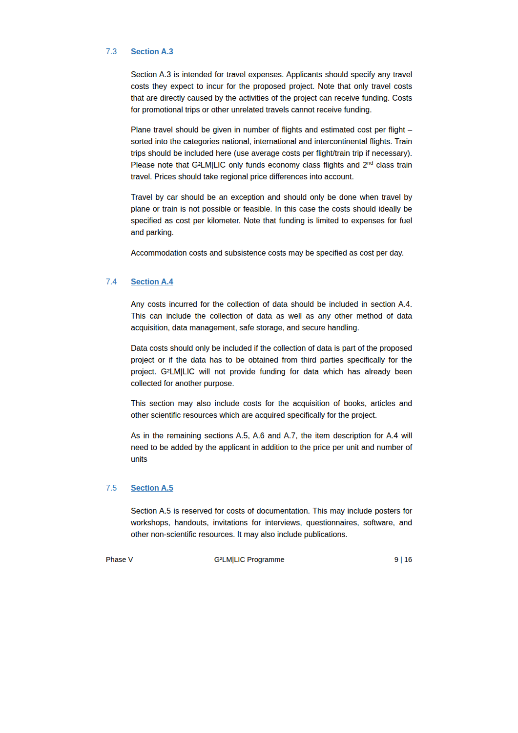7.3 Section A.3
Section A.3 is intended for travel expenses. Applicants should specify any travel costs they expect to incur for the proposed project. Note that only travel costs that are directly caused by the activities of the project can receive funding. Costs for promotional trips or other unrelated travels cannot receive funding.
Plane travel should be given in number of flights and estimated cost per flight – sorted into the categories national, international and intercontinental flights. Train trips should be included here (use average costs per flight/train trip if necessary). Please note that G²LM|LIC only funds economy class flights and 2nd class train travel. Prices should take regional price differences into account.
Travel by car should be an exception and should only be done when travel by plane or train is not possible or feasible. In this case the costs should ideally be specified as cost per kilometer. Note that funding is limited to expenses for fuel and parking.
Accommodation costs and subsistence costs may be specified as cost per day.
7.4 Section A.4
Any costs incurred for the collection of data should be included in section A.4. This can include the collection of data as well as any other method of data acquisition, data management, safe storage, and secure handling.
Data costs should only be included if the collection of data is part of the proposed project or if the data has to be obtained from third parties specifically for the project. G²LM|LIC will not provide funding for data which has already been collected for another purpose.
This section may also include costs for the acquisition of books, articles and other scientific resources which are acquired specifically for the project.
As in the remaining sections A.5, A.6 and A.7, the item description for A.4 will need to be added by the applicant in addition to the price per unit and number of units
7.5 Section A.5
Section A.5 is reserved for costs of documentation. This may include posters for workshops, handouts, invitations for interviews, questionnaires, software, and other non-scientific resources. It may also include publications.
Phase V G²LM|LIC Programme 9 | 16